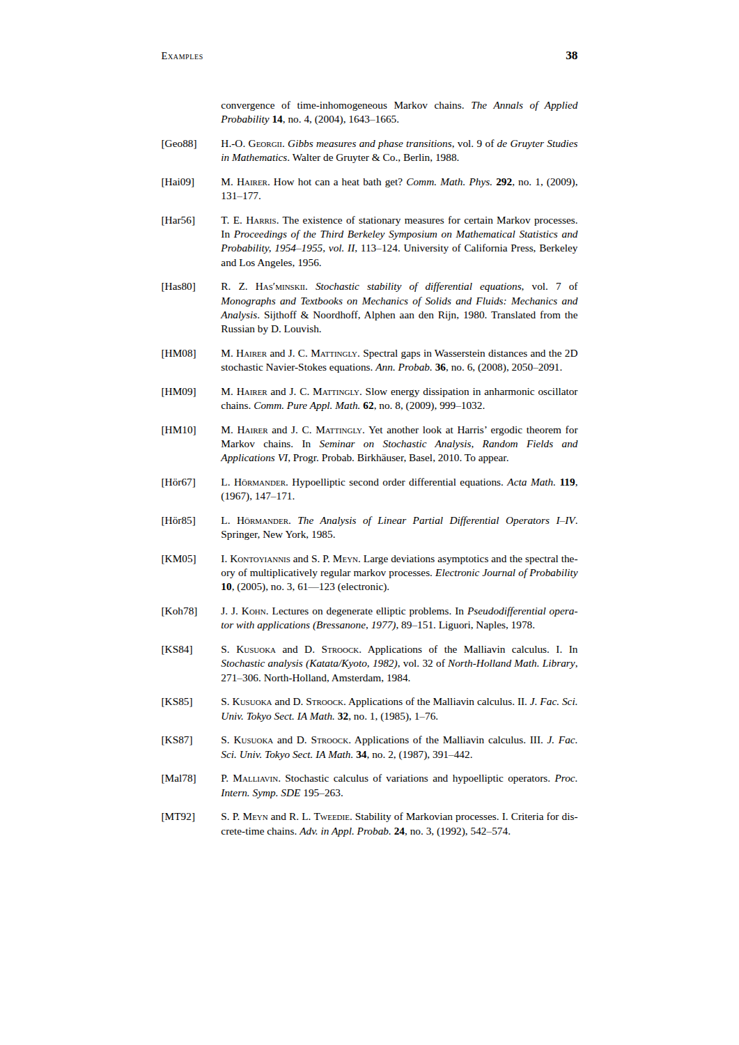Examples
38
[Geo88]
convergence of time-inhomogeneous Markov chains. The Annals of Applied Probability 14, no. 4, (2004), 1643–1665.
[Geo88]
H.-O. Georgii. Gibbs measures and phase transitions, vol. 9 of de Gruyter Studies in Mathematics. Walter de Gruyter & Co., Berlin, 1988.
[Hai09]
M. Hairer. How hot can a heat bath get? Comm. Math. Phys. 292, no. 1, (2009), 131–177.
[Har56]
T. E. Harris. The existence of stationary measures for certain Markov processes. In Proceedings of the Third Berkeley Symposium on Mathematical Statistics and Probability, 1954–1955, vol. II, 113–124. University of California Press, Berkeley and Los Angeles, 1956.
[Has80]
R. Z. Has′minskii. Stochastic stability of differential equations, vol. 7 of Monographs and Textbooks on Mechanics of Solids and Fluids: Mechanics and Analysis. Sijthoff & Noordhoff, Alphen aan den Rijn, 1980. Translated from the Russian by D. Louvish.
[HM08]
M. Hairer and J. C. Mattingly. Spectral gaps in Wasserstein distances and the 2D stochastic Navier-Stokes equations. Ann. Probab. 36, no. 6, (2008), 2050–2091.
[HM09]
M. Hairer and J. C. Mattingly. Slow energy dissipation in anharmonic oscillator chains. Comm. Pure Appl. Math. 62, no. 8, (2009), 999–1032.
[HM10]
M. Hairer and J. C. Mattingly. Yet another look at Harris’ ergodic theorem for Markov chains. In Seminar on Stochastic Analysis, Random Fields and Applications VI, Progr. Probab. Birkhäuser, Basel, 2010. To appear.
[Hör67]
L. Hörmander. Hypoelliptic second order differential equations. Acta Math. 119, (1967), 147–171.
[Hör85]
L. Hörmander. The Analysis of Linear Partial Differential Operators I–IV. Springer, New York, 1985.
[KM05]
I. Kontoyiannis and S. P. Meyn. Large deviations asymptotics and the spectral theory of multiplicatively regular markov processes. Electronic Journal of Probability 10, (2005), no. 3, 61—123 (electronic).
[Koh78]
J. J. Kohn. Lectures on degenerate elliptic problems. In Pseudodifferential operator with applications (Bressanone, 1977), 89–151. Liguori, Naples, 1978.
[KS84]
S. Kusuoka and D. Stroock. Applications of the Malliavin calculus. I. In Stochastic analysis (Katata/Kyoto, 1982), vol. 32 of North-Holland Math. Library, 271–306. North-Holland, Amsterdam, 1984.
[KS85]
S. Kusuoka and D. Stroock. Applications of the Malliavin calculus. II. J. Fac. Sci. Univ. Tokyo Sect. IA Math. 32, no. 1, (1985), 1–76.
[KS87]
S. Kusuoka and D. Stroock. Applications of the Malliavin calculus. III. J. Fac. Sci. Univ. Tokyo Sect. IA Math. 34, no. 2, (1987), 391–442.
[Mal78]
P. Malliavin. Stochastic calculus of variations and hypoelliptic operators. Proc. Intern. Symp. SDE 195–263.
[MT92]
S. P. Meyn and R. L. Tweedie. Stability of Markovian processes. I. Criteria for discrete-time chains. Adv. in Appl. Probab. 24, no. 3, (1992), 542–574.